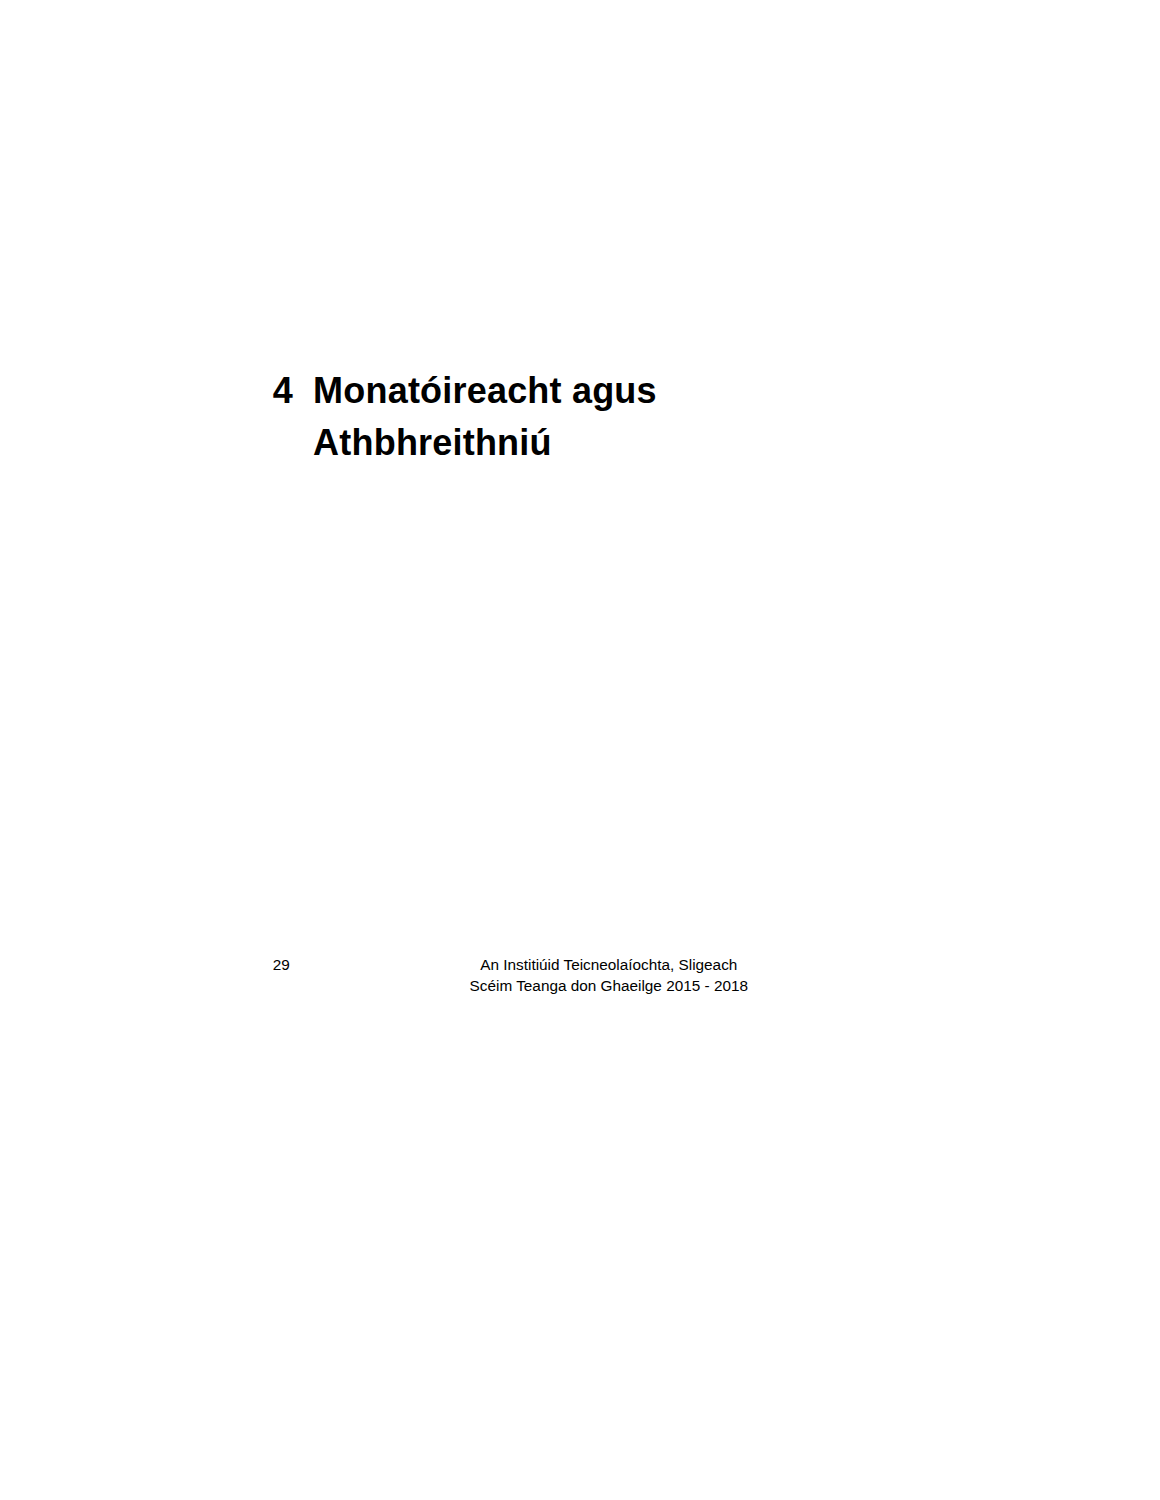4 Monatóireacht agusAthbhreithniú
29
An Institiúid Teicneolaíochta, Sligeach
Scéim Teanga don Ghaeilge 2015 - 2018